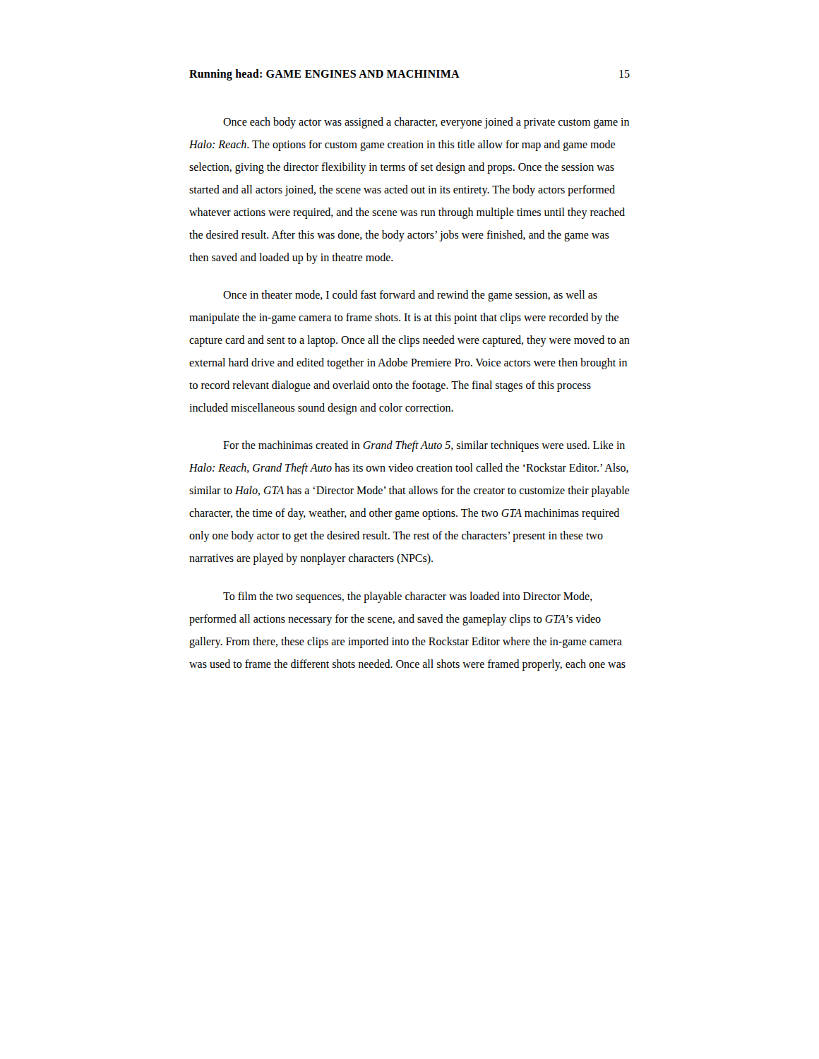Running head: GAME ENGINES AND MACHINIMA 15
Once each body actor was assigned a character, everyone joined a private custom game in Halo: Reach. The options for custom game creation in this title allow for map and game mode selection, giving the director flexibility in terms of set design and props. Once the session was started and all actors joined, the scene was acted out in its entirety. The body actors performed whatever actions were required, and the scene was run through multiple times until they reached the desired result. After this was done, the body actors’ jobs were finished, and the game was then saved and loaded up by in theatre mode.
Once in theater mode, I could fast forward and rewind the game session, as well as manipulate the in-game camera to frame shots. It is at this point that clips were recorded by the capture card and sent to a laptop. Once all the clips needed were captured, they were moved to an external hard drive and edited together in Adobe Premiere Pro. Voice actors were then brought in to record relevant dialogue and overlaid onto the footage. The final stages of this process included miscellaneous sound design and color correction.
For the machinimas created in Grand Theft Auto 5, similar techniques were used. Like in Halo: Reach, Grand Theft Auto has its own video creation tool called the ‘Rockstar Editor.’ Also, similar to Halo, GTA has a ‘Director Mode’ that allows for the creator to customize their playable character, the time of day, weather, and other game options. The two GTA machinimas required only one body actor to get the desired result. The rest of the characters’ present in these two narratives are played by nonplayer characters (NPCs).
To film the two sequences, the playable character was loaded into Director Mode, performed all actions necessary for the scene, and saved the gameplay clips to GTA’s video gallery. From there, these clips are imported into the Rockstar Editor where the in-game camera was used to frame the different shots needed. Once all shots were framed properly, each one was